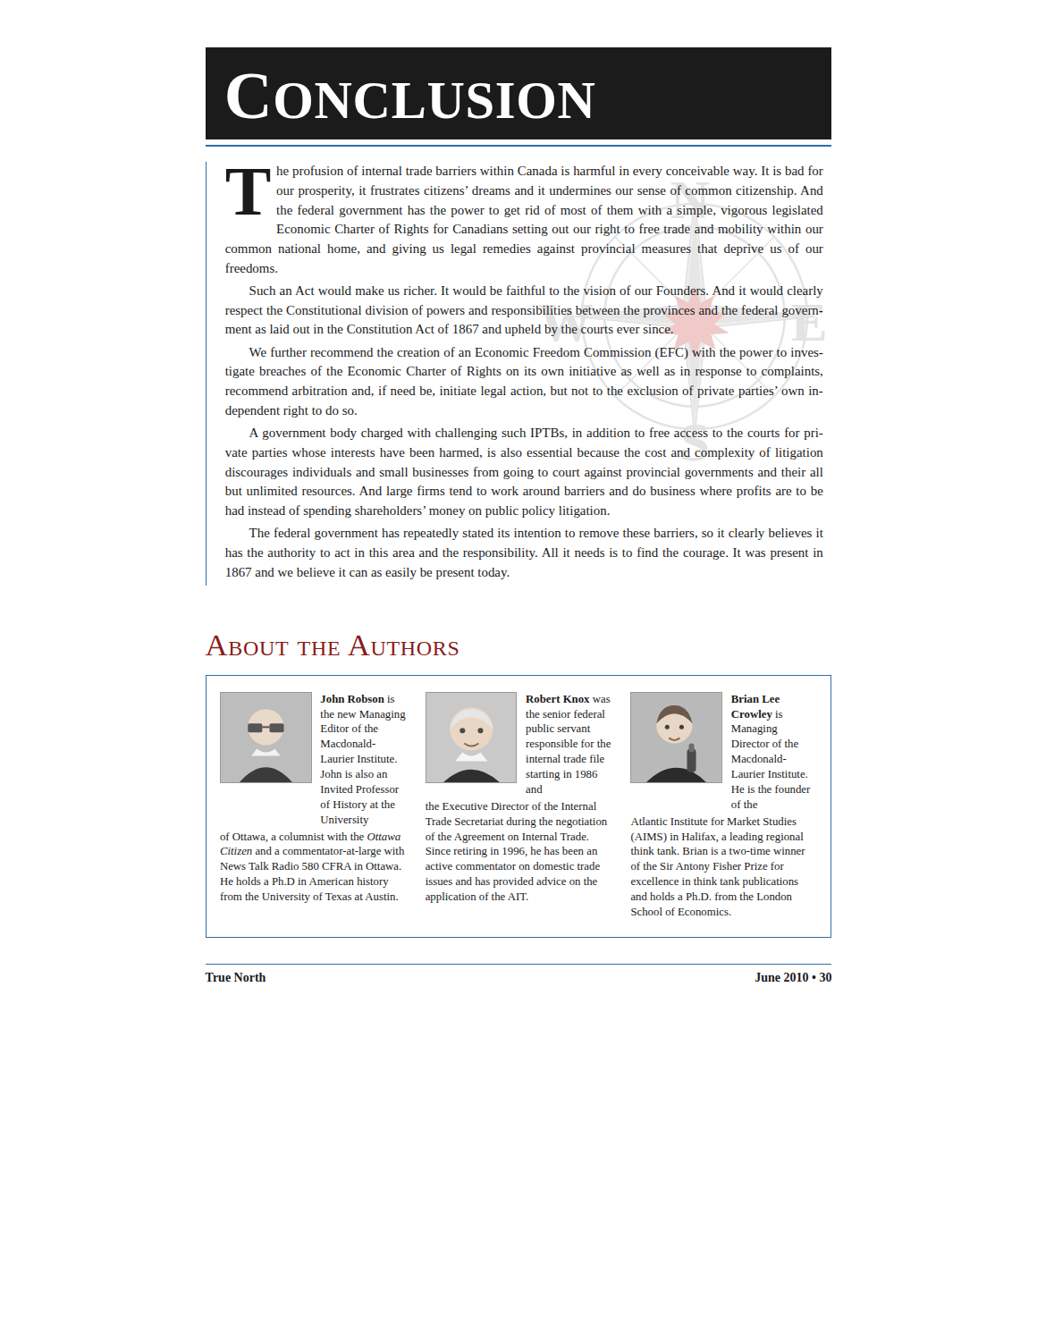Conclusion
N
E
S
W
The profusion of internal trade barriers within Canada is harmful in every conceivable way. It is bad for our prosperity, it frustrates citizens’ dreams and it undermines our sense of common citizenship. And the federal government has the power to get rid of most of them with a simple, vigorous legislated Economic Charter of Rights for Canadians setting out our right to free trade and mobility within our common national home, and giving us legal remedies against provincial measures that deprive us of our freedoms.
Such an Act would make us richer. It would be faithful to the vision of our Founders. And it would clearly respect the Constitutional division of powers and responsibilities between the provinces and the federal government as laid out in the Constitution Act of 1867 and upheld by the courts ever since.
We further recommend the creation of an Economic Freedom Commission (EFC) with the power to investigate breaches of the Economic Charter of Rights on its own initiative as well as in response to complaints, recommend arbitration and, if need be, initiate legal action, but not to the exclusion of private parties’ own independent right to do so.
A government body charged with challenging such IPTBs, in addition to free access to the courts for private parties whose interests have been harmed, is also essential because the cost and complexity of litigation discourages individuals and small businesses from going to court against provincial governments and their all but unlimited resources. And large firms tend to work around barriers and do business where profits are to be had instead of spending shareholders’ money on public policy litigation.
The federal government has repeatedly stated its intention to remove these barriers, so it clearly believes it has the authority to act in this area and the responsibility. All it needs is to find the courage. It was present in 1867 and we believe it can as easily be present today.
About the Authors
John Robson is the new Managing Editor of the Macdonald-Laurier Institute. John is also an Invited Professor of History at the University
of Ottawa, a columnist with the Ottawa Citizen and a commentator-at-large with News Talk Radio 580 CFRA in Ottawa. He holds a Ph.D in American history from the University of Texas at Austin.
Robert Knox was the senior federal public servant responsible for the internal trade file starting in 1986 and
the Executive Director of the Internal Trade Secretariat during the negotiation of the Agreement on Internal Trade. Since retiring in 1996, he has been an active commentator on domestic trade issues and has provided advice on the application of the AIT.
Brian Lee Crowley is Managing Director of the Macdonald-Laurier Institute. He is the founder of the
Atlantic Institute for Market Studies (AIMS) in Halifax, a leading regional think tank. Brian is a two-time winner of the Sir Antony Fisher Prize for excellence in think tank publications and holds a Ph.D. from the London School of Economics.
True North
June 2010 • 30